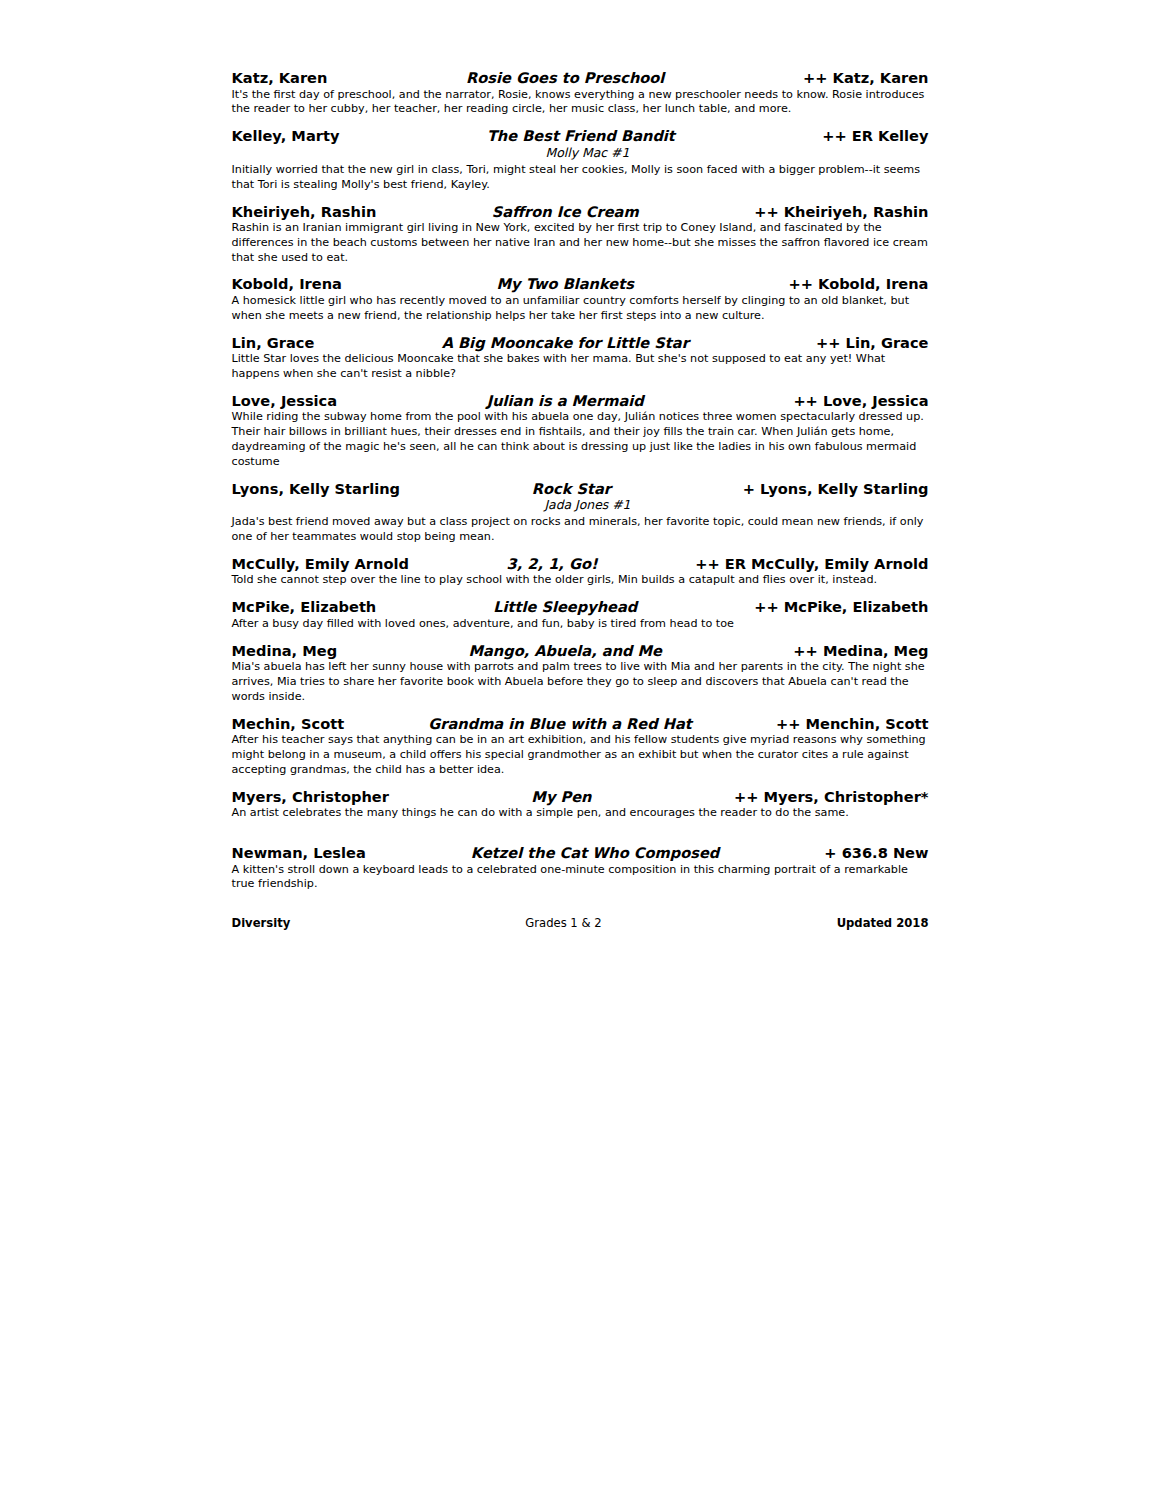Katz, Karen Rosie Goes to Preschool ++ Katz, Karen
It's the first day of preschool, and the narrator, Rosie, knows everything a new preschooler needs to know. Rosie introduces the reader to her cubby, her teacher, her reading circle, her music class, her lunch table, and more.
Kelley, Marty The Best Friend Bandit ++ ER Kelley
Molly Mac #1
Initially worried that the new girl in class, Tori, might steal her cookies, Molly is soon faced with a bigger problem--it seems that Tori is stealing Molly's best friend, Kayley.
Kheiriyeh, Rashin Saffron Ice Cream ++ Kheiriyeh, Rashin
Rashin is an Iranian immigrant girl living in New York, excited by her first trip to Coney Island, and fascinated by the differences in the beach customs between her native Iran and her new home--but she misses the saffron flavored ice cream that she used to eat.
Kobold, Irena My Two Blankets ++ Kobold, Irena
A homesick little girl who has recently moved to an unfamiliar country comforts herself by clinging to an old blanket, but when she meets a new friend, the relationship helps her take her first steps into a new culture.
Lin, Grace A Big Mooncake for Little Star ++ Lin, Grace
Little Star loves the delicious Mooncake that she bakes with her mama. But she's not supposed to eat any yet! What happens when she can't resist a nibble?
Love, Jessica Julian is a Mermaid ++ Love, Jessica
While riding the subway home from the pool with his abuela one day, Julián notices three women spectacularly dressed up. Their hair billows in brilliant hues, their dresses end in fishtails, and their joy fills the train car. When Julián gets home, daydreaming of the magic he's seen, all he can think about is dressing up just like the ladies in his own fabulous mermaid costume
Lyons, Kelly Starling Rock Star + Lyons, Kelly Starling
Jada Jones #1
Jada's best friend moved away but a class project on rocks and minerals, her favorite topic, could mean new friends, if only one of her teammates would stop being mean.
McCully, Emily Arnold 3, 2, 1, Go! ++ ER McCully, Emily Arnold
Told she cannot step over the line to play school with the older girls, Min builds a catapult and flies over it, instead.
McPike, Elizabeth Little Sleepyhead ++ McPike, Elizabeth
After a busy day filled with loved ones, adventure, and fun, baby is tired from head to toe
Medina, Meg Mango, Abuela, and Me ++ Medina, Meg
Mia's abuela has left her sunny house with parrots and palm trees to live with Mia and her parents in the city. The night she arrives, Mia tries to share her favorite book with Abuela before they go to sleep and discovers that Abuela can't read the words inside.
Mechin, Scott Grandma in Blue with a Red Hat ++ Menchin, Scott
After his teacher says that anything can be in an art exhibition, and his fellow students give myriad reasons why something might belong in a museum, a child offers his special grandmother as an exhibit but when the curator cites a rule against accepting grandmas, the child has a better idea.
Myers, Christopher My Pen ++ Myers, Christopher*
An artist celebrates the many things he can do with a simple pen, and encourages the reader to do the same.
Newman, Leslea Ketzel the Cat Who Composed + 636.8 New
A kitten's stroll down a keyboard leads to a celebrated one-minute composition in this charming portrait of a remarkable true friendship.
Diversity Grades 1 & 2 Updated 2018